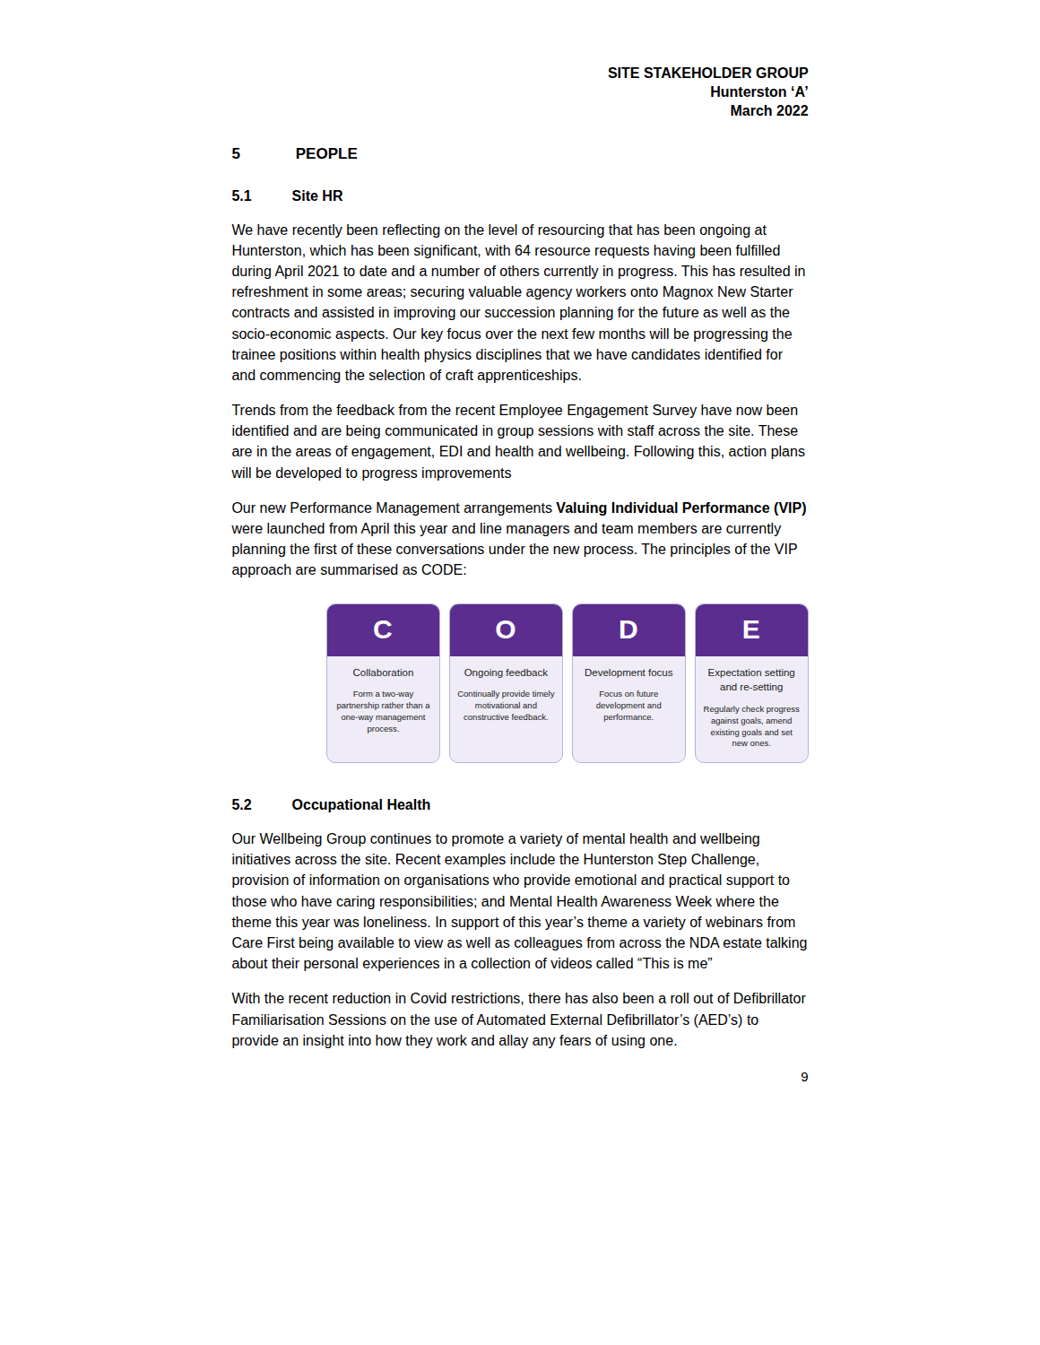SITE STAKEHOLDER GROUP
Hunterston ‘A’
March 2022
5 PEOPLE
5.1 Site HR
We have recently been reflecting on the level of resourcing that has been ongoing at Hunterston, which has been significant, with 64 resource requests having been fulfilled during April 2021 to date and a number of others currently in progress. This has resulted in refreshment in some areas; securing valuable agency workers onto Magnox New Starter contracts and assisted in improving our succession planning for the future as well as the socio-economic aspects. Our key focus over the next few months will be progressing the trainee positions within health physics disciplines that we have candidates identified for and commencing the selection of craft apprenticeships.
Trends from the feedback from the recent Employee Engagement Survey have now been identified and are being communicated in group sessions with staff across the site. These are in the areas of engagement, EDI and health and wellbeing. Following this, action plans will be developed to progress improvements
Our new Performance Management arrangements Valuing Individual Performance (VIP) were launched from April this year and line managers and team members are currently planning the first of these conversations under the new process. The principles of the VIP approach are summarised as CODE:
C
Collaboration
Form a two-way partnership rather than a one-way management process.
O
Ongoing feedback
Continually provide timely motivational and constructive feedback.
D
Development focus
Focus on future development and performance.
E
Expectation setting and re-setting
Regularly check progress against goals, amend existing goals and set new ones.
5.2 Occupational Health
Our Wellbeing Group continues to promote a variety of mental health and wellbeing initiatives across the site. Recent examples include the Hunterston Step Challenge, provision of information on organisations who provide emotional and practical support to those who have caring responsibilities; and Mental Health Awareness Week where the theme this year was loneliness. In support of this year’s theme a variety of webinars from Care First being available to view as well as colleagues from across the NDA estate talking about their personal experiences in a collection of videos called “This is me”
With the recent reduction in Covid restrictions, there has also been a roll out of Defibrillator Familiarisation Sessions on the use of Automated External Defibrillator’s (AED’s) to provide an insight into how they work and allay any fears of using one.
9